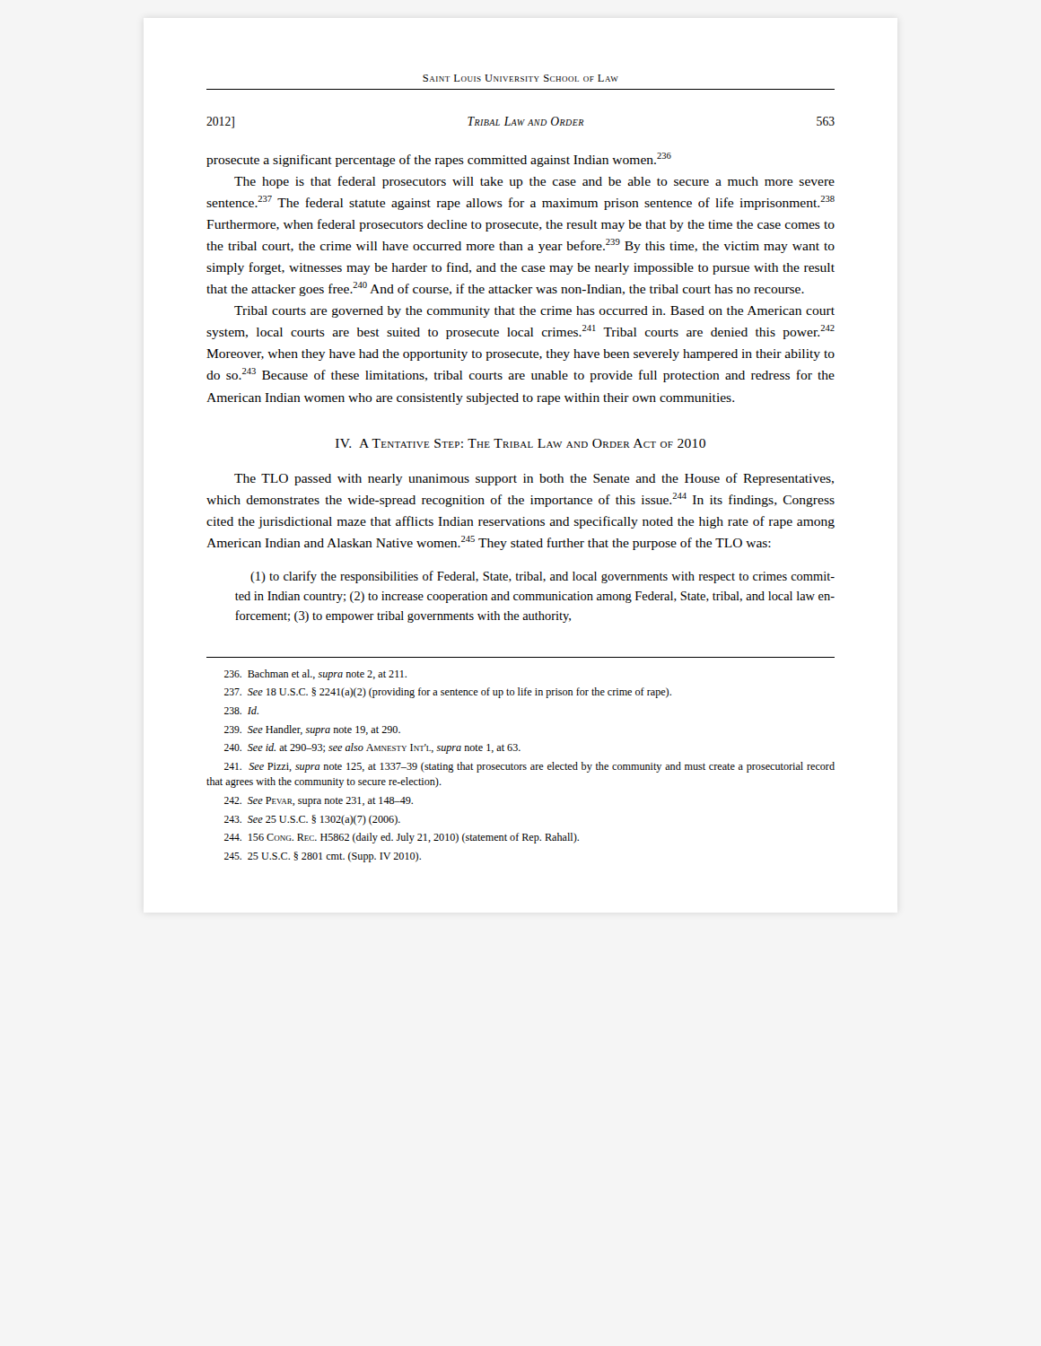Saint Louis University School of Law
2012] Tribal Law and Order 563
prosecute a significant percentage of the rapes committed against Indian women.236
The hope is that federal prosecutors will take up the case and be able to secure a much more severe sentence.237 The federal statute against rape allows for a maximum prison sentence of life imprisonment.238 Furthermore, when federal prosecutors decline to prosecute, the result may be that by the time the case comes to the tribal court, the crime will have occurred more than a year before.239 By this time, the victim may want to simply forget, witnesses may be harder to find, and the case may be nearly impossible to pursue with the result that the attacker goes free.240 And of course, if the attacker was non-Indian, the tribal court has no recourse.
Tribal courts are governed by the community that the crime has occurred in. Based on the American court system, local courts are best suited to prosecute local crimes.241 Tribal courts are denied this power.242 Moreover, when they have had the opportunity to prosecute, they have been severely hampered in their ability to do so.243 Because of these limitations, tribal courts are unable to provide full protection and redress for the American Indian women who are consistently subjected to rape within their own communities.
IV. A Tentative Step: The Tribal Law and Order Act of 2010
The TLO passed with nearly unanimous support in both the Senate and the House of Representatives, which demonstrates the wide-spread recognition of the importance of this issue.244 In its findings, Congress cited the jurisdictional maze that afflicts Indian reservations and specifically noted the high rate of rape among American Indian and Alaskan Native women.245 They stated further that the purpose of the TLO was:
(1) to clarify the responsibilities of Federal, State, tribal, and local governments with respect to crimes committed in Indian country; (2) to increase cooperation and communication among Federal, State, tribal, and local law enforcement; (3) to empower tribal governments with the authority,
236. Bachman et al., supra note 2, at 211.
237. See 18 U.S.C. § 2241(a)(2) (providing for a sentence of up to life in prison for the crime of rape).
238. Id.
239. See Handler, supra note 19, at 290.
240. See id. at 290–93; see also Amnesty Int'l, supra note 1, at 63.
241. See Pizzi, supra note 125, at 1337–39 (stating that prosecutors are elected by the community and must create a prosecutorial record that agrees with the community to secure re-election).
242. See Pevar, supra note 231, at 148–49.
243. See 25 U.S.C. § 1302(a)(7) (2006).
244. 156 Cong. Rec. H5862 (daily ed. July 21, 2010) (statement of Rep. Rahall).
245. 25 U.S.C. § 2801 cmt. (Supp. IV 2010).